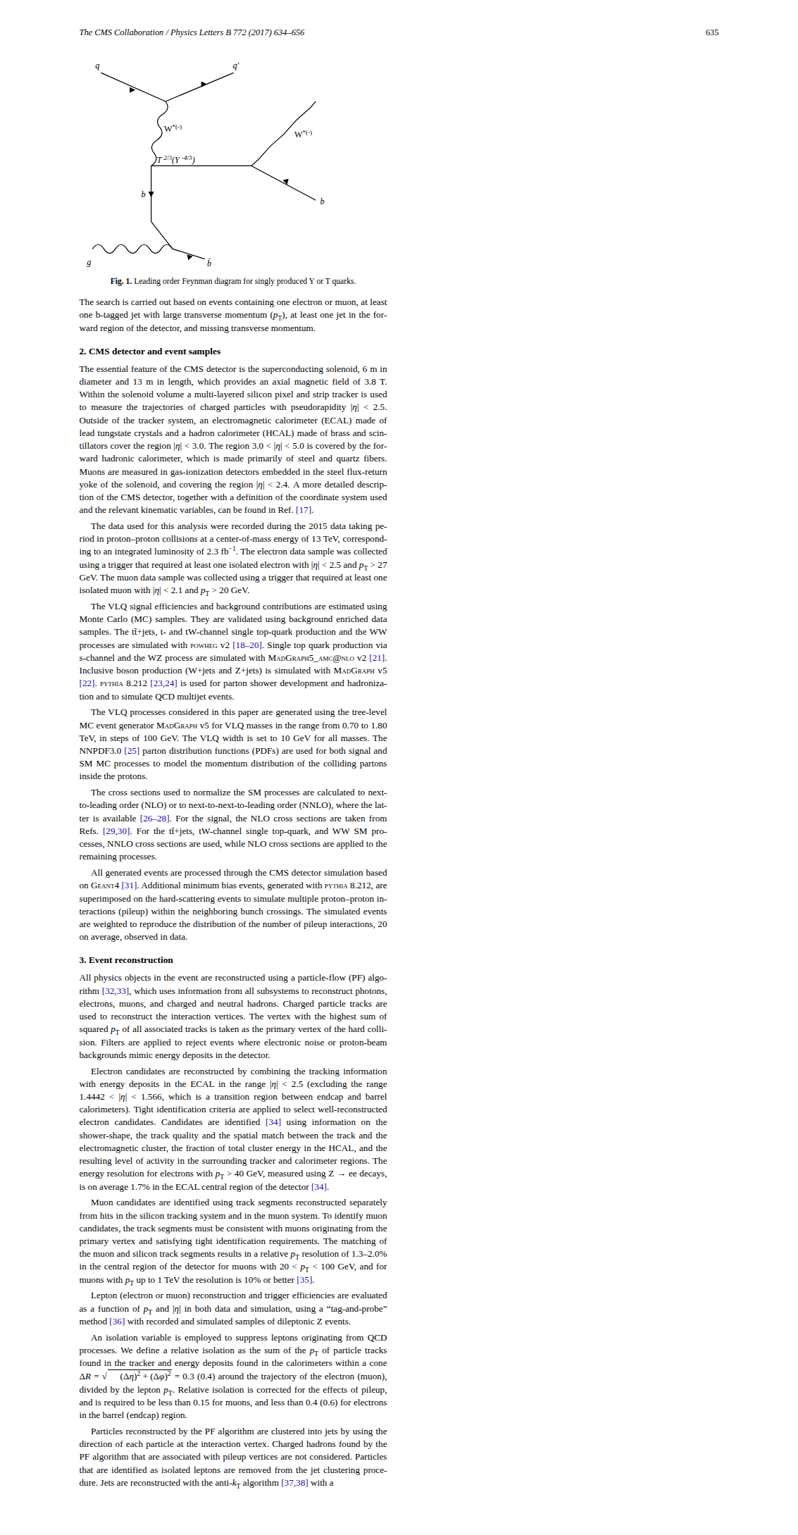The CMS Collaboration / Physics Letters B 772 (2017) 634–656 635
q q′ W*(-) W*(-) T 2/3(Y -4/3) b b g b̄
Fig. 1. Leading order Feynman diagram for singly produced Y or T quarks.
The search is carried out based on events containing one electron or muon, at least one b-tagged jet with large transverse momentum (pT), at least one jet in the forward region of the detector, and missing transverse momentum.
2. CMS detector and event samples
The essential feature of the CMS detector is the superconducting solenoid, 6 m in diameter and 13 m in length, which provides an axial magnetic field of 3.8 T. Within the solenoid volume a multi-layered silicon pixel and strip tracker is used to measure the trajectories of charged particles with pseudorapidity |η| < 2.5. Outside of the tracker system, an electromagnetic calorimeter (ECAL) made of lead tungstate crystals and a hadron calorimeter (HCAL) made of brass and scintillators cover the region |η| < 3.0. The region 3.0 < |η| < 5.0 is covered by the forward hadronic calorimeter, which is made primarily of steel and quartz fibers. Muons are measured in gas-ionization detectors embedded in the steel flux-return yoke of the solenoid, and covering the region |η| < 2.4. A more detailed description of the CMS detector, together with a definition of the coordinate system used and the relevant kinematic variables, can be found in Ref. [17].
The data used for this analysis were recorded during the 2015 data taking period in proton–proton collisions at a center-of-mass energy of 13 TeV, corresponding to an integrated luminosity of 2.3 fb−1. The electron data sample was collected using a trigger that required at least one isolated electron with |η| < 2.5 and pT > 27 GeV. The muon data sample was collected using a trigger that required at least one isolated muon with |η| < 2.1 and pT > 20 GeV.
The VLQ signal efficiencies and background contributions are estimated using Monte Carlo (MC) samples. They are validated using background enriched data samples. The tt̄+jets, t- and tW-channel single top-quark production and the WW processes are simulated with powheg v2 [18–20]. Single top quark production via s-channel and the WZ process are simulated with MadGraph5_amc@nlo v2 [21]. Inclusive boson production (W+jets and Z+jets) is simulated with MadGraph v5 [22]. pythia 8.212 [23,24] is used for parton shower development and hadronization and to simulate QCD multijet events.
The VLQ processes considered in this paper are generated using the tree-level MC event generator MadGraph v5 for VLQ masses in the range from 0.70 to 1.80 TeV, in steps of 100 GeV. The VLQ width is set to 10 GeV for all masses. The NNPDF3.0 [25] parton distribution functions (PDFs) are used for both signal and SM MC processes to model the momentum distribution of the colliding partons inside the protons.
The cross sections used to normalize the SM processes are calculated to next-to-leading order (NLO) or to next-to-next-to-leading order (NNLO), where the latter is available [26–28]. For the signal, the NLO cross sections are taken from Refs. [29,30]. For the tt̄+jets, tW-channel single top-quark, and WW SM processes, NNLO cross sections are used, while NLO cross sections are applied to the remaining processes.
All generated events are processed through the CMS detector simulation based on Geant4 [31]. Additional minimum bias events, generated with pythia 8.212, are superimposed on the hard-scattering events to simulate multiple proton–proton interactions (pileup) within the neighboring bunch crossings. The simulated events are weighted to reproduce the distribution of the number of pileup interactions, 20 on average, observed in data.
3. Event reconstruction
All physics objects in the event are reconstructed using a particle-flow (PF) algorithm [32,33], which uses information from all subsystems to reconstruct photons, electrons, muons, and charged and neutral hadrons. Charged particle tracks are used to reconstruct the interaction vertices. The vertex with the highest sum of squared pT of all associated tracks is taken as the primary vertex of the hard collision. Filters are applied to reject events where electronic noise or proton-beam backgrounds mimic energy deposits in the detector.
Electron candidates are reconstructed by combining the tracking information with energy deposits in the ECAL in the range |η| < 2.5 (excluding the range 1.4442 < |η| < 1.566, which is a transition region between endcap and barrel calorimeters). Tight identification criteria are applied to select well-reconstructed electron candidates. Candidates are identified [34] using information on the shower-shape, the track quality and the spatial match between the track and the electromagnetic cluster, the fraction of total cluster energy in the HCAL, and the resulting level of activity in the surrounding tracker and calorimeter regions. The energy resolution for electrons with pT > 40 GeV, measured using Z → ee decays, is on average 1.7% in the ECAL central region of the detector [34].
Muon candidates are identified using track segments reconstructed separately from hits in the silicon tracking system and in the muon system. To identify muon candidates, the track segments must be consistent with muons originating from the primary vertex and satisfying tight identification requirements. The matching of the muon and silicon track segments results in a relative pT resolution of 1.3–2.0% in the central region of the detector for muons with 20 < pT < 100 GeV, and for muons with pT up to 1 TeV the resolution is 10% or better [35].
Lepton (electron or muon) reconstruction and trigger efficiencies are evaluated as a function of pT and |η| in both data and simulation, using a “tag-and-probe” method [36] with recorded and simulated samples of dileptonic Z events.
An isolation variable is employed to suppress leptons originating from QCD processes. We define a relative isolation as the sum of the pT of particle tracks found in the tracker and energy deposits found in the calorimeters within a cone ΔR = √(Δη)2 + (Δφ)2 = 0.3 (0.4) around the trajectory of the electron (muon), divided by the lepton pT. Relative isolation is corrected for the effects of pileup, and is required to be less than 0.15 for muons, and less than 0.4 (0.6) for electrons in the barrel (endcap) region.
Particles reconstructed by the PF algorithm are clustered into jets by using the direction of each particle at the interaction vertex. Charged hadrons found by the PF algorithm that are associated with pileup vertices are not considered. Particles that are identified as isolated leptons are removed from the jet clustering procedure. Jets are reconstructed with the anti-kT algorithm [37,38] with a